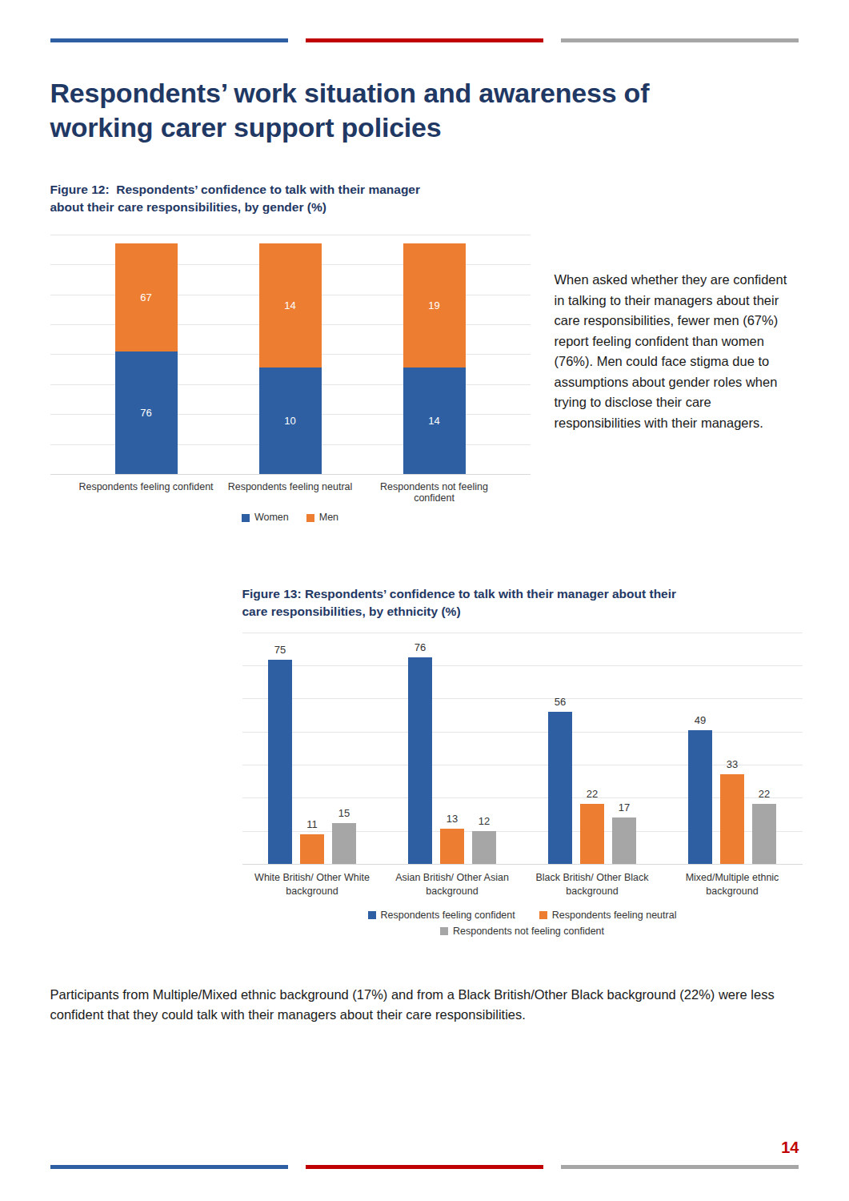Respondents’ work situation and awareness of
working carer support policies
Figure 12: Respondents’ confidence to talk with their manager
about their care responsibilities, by gender (%)
67
76
14
10
19
14
Respondents feeling confident
Respondents feeling neutral
Respondents not feeling confident
Women Men
When asked whether they are confident in talking to their managers about their care responsibilities, fewer men (67%) report feeling confident than women (76%). Men could face stigma due to assumptions about gender roles when trying to disclose their care responsibilities with their managers.
Figure 13: Respondents’ confidence to talk with their manager about their
care responsibilities, by ethnicity (%)
75
11
15
76
13
12
56
22
17
49
33
22
White British/ Other White background
Asian British/ Other Asian background
Black British/ Other Black background
Mixed/Multiple ethnic background
Respondents feeling confident Respondents feeling neutral
Respondents not feeling confident
Participants from Multiple/Mixed ethnic background (17%) and from a Black British/Other Black background (22%) were less confident that they could talk with their managers about their care responsibilities.
14